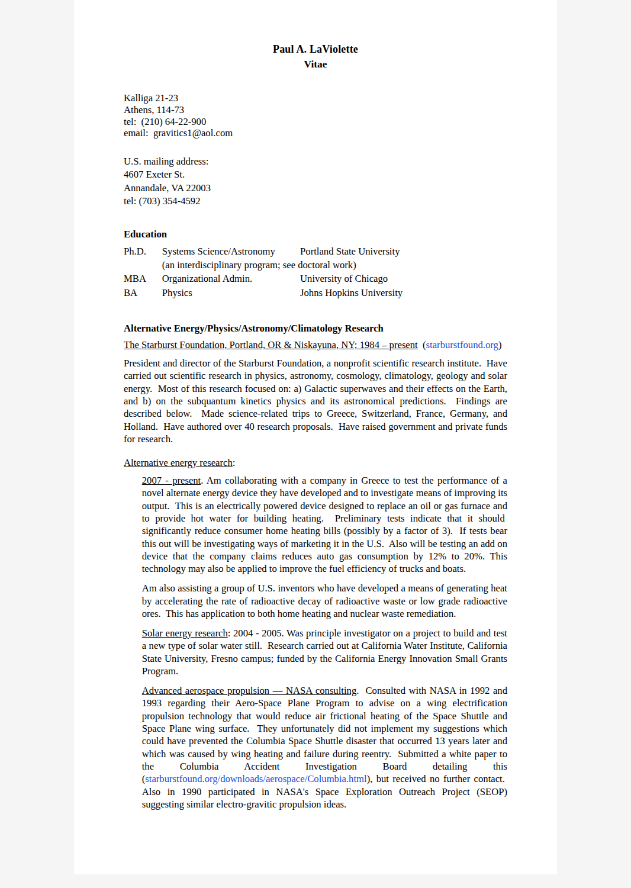Paul A. LaViolette
Vitae
Kalliga 21-23
Athens, 114-73
tel: (210) 64-22-900
email: gravitics1@aol.com
U.S. mailing address:
4607 Exeter St.
Annandale, VA 22003
tel: (703) 354-4592
Education
| Ph.D. | Systems Science/Astronomy | Portland State University |
| | (an interdisciplinary program; see doctoral work) |
| MBA | Organizational Admin. | University of Chicago |
| BA | Physics | Johns Hopkins University |
Alternative Energy/Physics/Astronomy/Climatology Research
The Starburst Foundation, Portland, OR & Niskayuna, NY; 1984 – present (starburstfound.org)
President and director of the Starburst Foundation, a nonprofit scientific research institute. Have carried out scientific research in physics, astronomy, cosmology, climatology, geology and solar energy. Most of this research focused on: a) Galactic superwaves and their effects on the Earth, and b) on the subquantum kinetics physics and its astronomical predictions. Findings are described below. Made science-related trips to Greece, Switzerland, France, Germany, and Holland. Have authored over 40 research proposals. Have raised government and private funds for research.
Alternative energy research:
2007 - present. Am collaborating with a company in Greece to test the performance of a novel alternate energy device they have developed and to investigate means of improving its output. This is an electrically powered device designed to replace an oil or gas furnace and to provide hot water for building heating. Preliminary tests indicate that it should significantly reduce consumer home heating bills (possibly by a factor of 3). If tests bear this out will be investigating ways of marketing it in the U.S. Also will be testing an add on device that the company claims reduces auto gas consumption by 12% to 20%. This technology may also be applied to improve the fuel efficiency of trucks and boats.
Am also assisting a group of U.S. inventors who have developed a means of generating heat by accelerating the rate of radioactive decay of radioactive waste or low grade radioactive ores. This has application to both home heating and nuclear waste remediation.
Solar energy research: 2004 - 2005. Was principle investigator on a project to build and test a new type of solar water still. Research carried out at California Water Institute, California State University, Fresno campus; funded by the California Energy Innovation Small Grants Program.
Advanced aerospace propulsion — NASA consulting. Consulted with NASA in 1992 and 1993 regarding their Aero-Space Plane Program to advise on a wing electrification propulsion technology that would reduce air frictional heating of the Space Shuttle and Space Plane wing surface. They unfortunately did not implement my suggestions which could have prevented the Columbia Space Shuttle disaster that occurred 13 years later and which was caused by wing heating and failure during reentry. Submitted a white paper to the Columbia Accident Investigation Board detailing this (starburstfound.org/downloads/aerospace/Columbia.html), but received no further contact. Also in 1990 participated in NASA's Space Exploration Outreach Project (SEOP) suggesting similar electro-gravitic propulsion ideas.